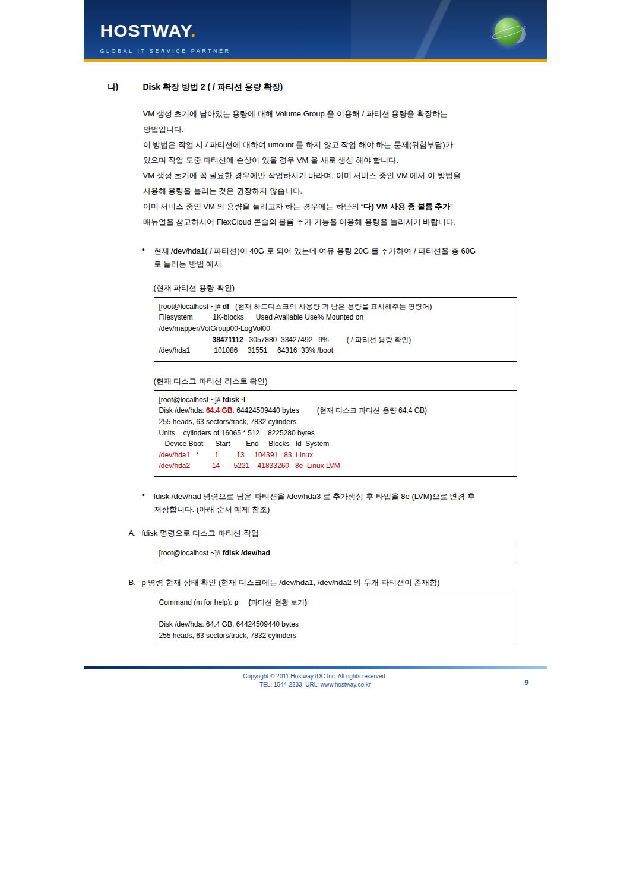HOSTWAY.
GLOBAL IT SERVICE PARTNER
나) Disk 확장 방법 2 ( / 파티션 용량 확장)
VM 생성 초기에 남아있는 용량에 대해 Volume Group 을 이용해 / 파티션 용량을 확장하는
방법입니다.
이 방법은 작업 시 / 파티션에 대하여 umount 를 하지 않고 작업 해야 하는 문제(위험부담)가
있으며 작업 도중 파티션에 손상이 있을 경우 VM 을 새로 생성 해야 합니다.
VM 생성 초기에 꼭 필요한 경우에만 작업하시기 바라며, 이미 서비스 중인 VM 에서 이 방법을
사용해 용량을 늘리는 것은 권장하지 않습니다.
이미 서비스 중인 VM 의 용량을 늘리고자 하는 경우에는 하단의 “다) VM 사용 중 볼륨 추가”
매뉴얼을 참고하시어 FlexCloud 콘솔의 볼륨 추가 기능을 이용해 용량을 늘리시기 바랍니다.
현재 /dev/hda1( / 파티션)이 40G 로 되어 있는데 여유 용량 20G 를 추가하여 / 파티션을 총 60G
로 늘리는 방법 예시
(현재 파티션 용량 확인)
[root@localhost ~]# df (현재 하드디스크의 사용량 과 남은 용량을 표시해주는 명령어)
Filesystem 1K-blocks Used Available Use% Mounted on
/dev/mapper/VolGroup00-LogVol00
38471112 3057880 33427492 9% ( / 파티션 용량 확인)
/dev/hda1 101086 31551 64316 33% /boot
(현재 디스크 파티션 리스트 확인)
[root@localhost ~]# fdisk -l
Disk /dev/hda: 64.4 GB, 64424509440 bytes (현재 디스크 파티션 용량 64.4 GB)
255 heads, 63 sectors/track, 7832 cylinders
Units = cylinders of 16065 * 512 = 8225280 bytes
Device Boot Start End Blocks Id System
/dev/hda1 * 1 13 104391 83 Linux
/dev/hda2 14 5221 41833260 8e Linux LVM
fdisk /dev/had 명령으로 남은 파티션을 /dev/hda3 로 추가생성 후 타입을 8e (LVM)으로 변경 후
저장합니다. (아래 순서 예제 참조)
A. fdisk 명령으로 디스크 파티션 작업
[root@localhost ~]# fdisk /dev/had
B. p 명령 현재 상태 확인 (현재 디스크에는 /dev/hda1, /dev/hda2 의 두개 파티션이 존재함)
Command (m for help): p (파티션 현황 보기)
Disk /dev/hda: 64.4 GB, 64424509440 bytes
255 heads, 63 sectors/track, 7832 cylinders
Copyright © 2011 Hostway IDC Inc. All rights reserved.
TEL: 1544-2233 URL: www.hostway.co.kr
9